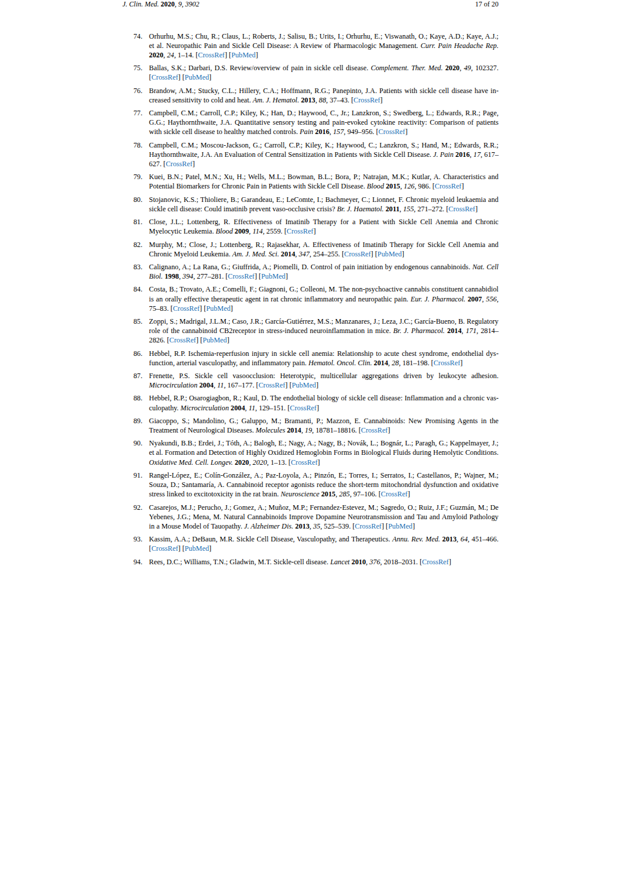J. Clin. Med. 2020, 9, 3902
17 of 20
Orhurhu, M.S.; Chu, R.; Claus, L.; Roberts, J.; Salisu, B.; Urits, I.; Orhurhu, E.; Viswanath, O.; Kaye, A.D.; Kaye, A.J.; et al. Neuropathic Pain and Sickle Cell Disease: A Review of Pharmacologic Management. Curr. Pain Headache Rep. 2020, 24, 1–14. [CrossRef] [PubMed]
Ballas, S.K.; Darbari, D.S. Review/overview of pain in sickle cell disease. Complement. Ther. Med. 2020, 49, 102327. [CrossRef] [PubMed]
Brandow, A.M.; Stucky, C.L.; Hillery, C.A.; Hoffmann, R.G.; Panepinto, J.A. Patients with sickle cell disease have increased sensitivity to cold and heat. Am. J. Hematol. 2013, 88, 37–43. [CrossRef]
Campbell, C.M.; Carroll, C.P.; Kiley, K.; Han, D.; Haywood, C., Jr.; Lanzkron, S.; Swedberg, L.; Edwards, R.R.; Page, G.G.; Haythornthwaite, J.A. Quantitative sensory testing and pain-evoked cytokine reactivity: Comparison of patients with sickle cell disease to healthy matched controls. Pain 2016, 157, 949–956. [CrossRef]
Campbell, C.M.; Moscou-Jackson, G.; Carroll, C.P.; Kiley, K.; Haywood, C.; Lanzkron, S.; Hand, M.; Edwards, R.R.; Haythornthwaite, J.A. An Evaluation of Central Sensitization in Patients with Sickle Cell Disease. J. Pain 2016, 17, 617–627. [CrossRef]
Kuei, B.N.; Patel, M.N.; Xu, H.; Wells, M.L.; Bowman, B.L.; Bora, P.; Natrajan, M.K.; Kutlar, A. Characteristics and Potential Biomarkers for Chronic Pain in Patients with Sickle Cell Disease. Blood 2015, 126, 986. [CrossRef]
Stojanovic, K.S.; Thioliere, B.; Garandeau, E.; LeComte, I.; Bachmeyer, C.; Lionnet, F. Chronic myeloid leukaemia and sickle cell disease: Could imatinib prevent vaso-occlusive crisis? Br. J. Haematol. 2011, 155, 271–272. [CrossRef]
Close, J.L.; Lottenberg, R. Effectiveness of Imatinib Therapy for a Patient with Sickle Cell Anemia and Chronic Myelocytic Leukemia. Blood 2009, 114, 2559. [CrossRef]
Murphy, M.; Close, J.; Lottenberg, R.; Rajasekhar, A. Effectiveness of Imatinib Therapy for Sickle Cell Anemia and Chronic Myeloid Leukemia. Am. J. Med. Sci. 2014, 347, 254–255. [CrossRef] [PubMed]
Calignano, A.; La Rana, G.; Giuffrida, A.; Piomelli, D. Control of pain initiation by endogenous cannabinoids. Nat. Cell Biol. 1998, 394, 277–281. [CrossRef] [PubMed]
Costa, B.; Trovato, A.E.; Comelli, F.; Giagnoni, G.; Colleoni, M. The non-psychoactive cannabis constituent cannabidiol is an orally effective therapeutic agent in rat chronic inflammatory and neuropathic pain. Eur. J. Pharmacol. 2007, 556, 75–83. [CrossRef] [PubMed]
Zoppi, S.; Madrigal, J.L.M.; Caso, J.R.; García-Gutiérrez, M.S.; Manzanares, J.; Leza, J.C.; García-Bueno, B. Regulatory role of the cannabinoid CB2receptor in stress-induced neuroinflammation in mice. Br. J. Pharmacol. 2014, 171, 2814–2826. [CrossRef] [PubMed]
Hebbel, R.P. Ischemia-reperfusion injury in sickle cell anemia: Relationship to acute chest syndrome, endothelial dysfunction, arterial vasculopathy, and inflammatory pain. Hematol. Oncol. Clin. 2014, 28, 181–198. [CrossRef]
Frenette, P.S. Sickle cell vasoocclusion: Heterotypic, multicellular aggregations driven by leukocyte adhesion. Microcirculation 2004, 11, 167–177. [CrossRef] [PubMed]
Hebbel, R.P.; Osarogiagbon, R.; Kaul, D. The endothelial biology of sickle cell disease: Inflammation and a chronic vasculopathy. Microcirculation 2004, 11, 129–151. [CrossRef]
Giacoppo, S.; Mandolino, G.; Galuppo, M.; Bramanti, P.; Mazzon, E. Cannabinoids: New Promising Agents in the Treatment of Neurological Diseases. Molecules 2014, 19, 18781–18816. [CrossRef]
Nyakundi, B.B.; Erdei, J.; Tóth, A.; Balogh, E.; Nagy, A.; Nagy, B.; Novák, L.; Bognár, L.; Paragh, G.; Kappelmayer, J.; et al. Formation and Detection of Highly Oxidized Hemoglobin Forms in Biological Fluids during Hemolytic Conditions. Oxidative Med. Cell. Longev. 2020, 2020, 1–13. [CrossRef]
Rangel-López, E.; Colín-González, A.; Paz-Loyola, A.; Pinzón, E.; Torres, I.; Serratos, I.; Castellanos, P.; Wajner, M.; Souza, D.; Santamaría, A. Cannabinoid receptor agonists reduce the short-term mitochondrial dysfunction and oxidative stress linked to excitotoxicity in the rat brain. Neuroscience 2015, 285, 97–106. [CrossRef]
Casarejos, M.J.; Perucho, J.; Gomez, A.; Muñoz, M.P.; Fernandez-Estevez, M.; Sagredo, O.; Ruiz, J.F.; Guzmán, M.; De Yebenes, J.G.; Mena, M. Natural Cannabinoids Improve Dopamine Neurotransmission and Tau and Amyloid Pathology in a Mouse Model of Tauopathy. J. Alzheimer Dis. 2013, 35, 525–539. [CrossRef] [PubMed]
Kassim, A.A.; DeBaun, M.R. Sickle Cell Disease, Vasculopathy, and Therapeutics. Annu. Rev. Med. 2013, 64, 451–466. [CrossRef] [PubMed]
Rees, D.C.; Williams, T.N.; Gladwin, M.T. Sickle-cell disease. Lancet 2010, 376, 2018–2031. [CrossRef]